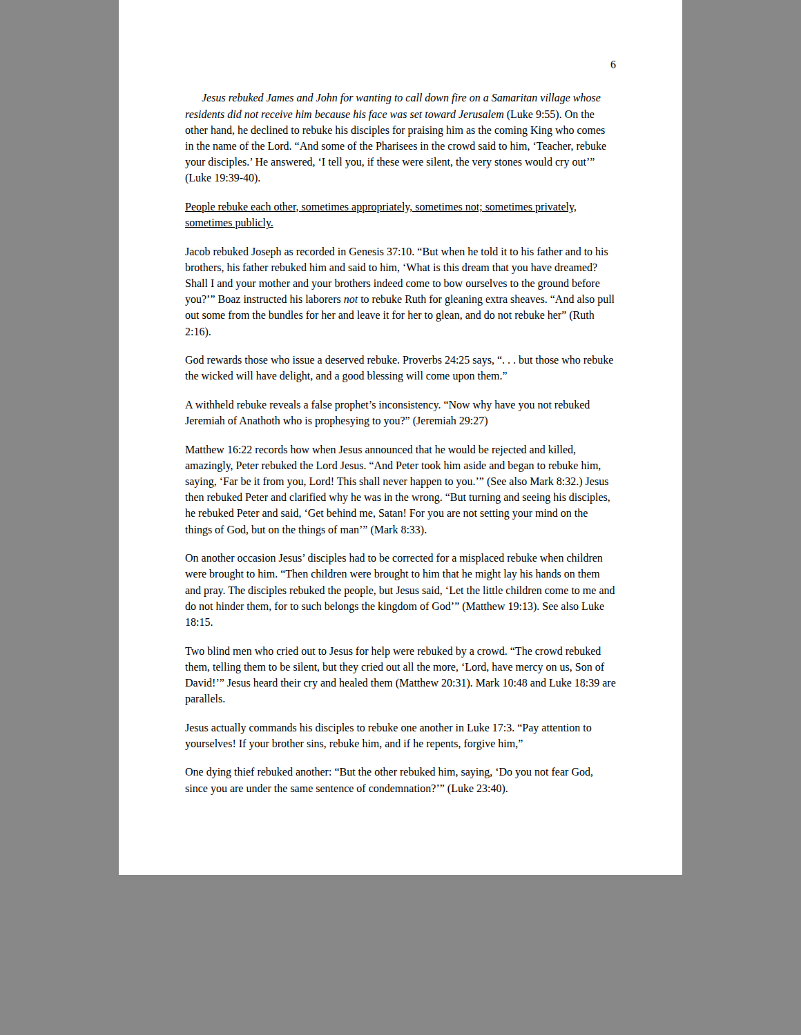6
Jesus rebuked James and John for wanting to call down fire on a Samaritan village whose residents did not receive him because his face was set toward Jerusalem (Luke 9:55). On the other hand, he declined to rebuke his disciples for praising him as the coming King who comes in the name of the Lord. “And some of the Pharisees in the crowd said to him, ‘Teacher, rebuke your disciples.’ He answered, ‘I tell you, if these were silent, the very stones would cry out’” (Luke 19:39-40).
People rebuke each other, sometimes appropriately, sometimes not; sometimes privately, sometimes publicly.
Jacob rebuked Joseph as recorded in Genesis 37:10. “But when he told it to his father and to his brothers, his father rebuked him and said to him, ‘What is this dream that you have dreamed? Shall I and your mother and your brothers indeed come to bow ourselves to the ground before you?’” Boaz instructed his laborers not to rebuke Ruth for gleaning extra sheaves. “And also pull out some from the bundles for her and leave it for her to glean, and do not rebuke her” (Ruth 2:16).
God rewards those who issue a deserved rebuke. Proverbs 24:25 says, “. . . but those who rebuke the wicked will have delight, and a good blessing will come upon them.”
A withheld rebuke reveals a false prophet’s inconsistency. “Now why have you not rebuked Jeremiah of Anathoth who is prophesying to you?” (Jeremiah 29:27)
Matthew 16:22 records how when Jesus announced that he would be rejected and killed, amazingly, Peter rebuked the Lord Jesus. “And Peter took him aside and began to rebuke him, saying, ‘Far be it from you, Lord! This shall never happen to you.’” (See also Mark 8:32.) Jesus then rebuked Peter and clarified why he was in the wrong. “But turning and seeing his disciples, he rebuked Peter and said, ‘Get behind me, Satan! For you are not setting your mind on the things of God, but on the things of man’” (Mark 8:33).
On another occasion Jesus’ disciples had to be corrected for a misplaced rebuke when children were brought to him. “Then children were brought to him that he might lay his hands on them and pray. The disciples rebuked the people, but Jesus said, ‘Let the little children come to me and do not hinder them, for to such belongs the kingdom of God’” (Matthew 19:13). See also Luke 18:15.
Two blind men who cried out to Jesus for help were rebuked by a crowd. “The crowd rebuked them, telling them to be silent, but they cried out all the more, ‘Lord, have mercy on us, Son of David!’” Jesus heard their cry and healed them (Matthew 20:31). Mark 10:48 and Luke 18:39 are parallels.
Jesus actually commands his disciples to rebuke one another in Luke 17:3. “Pay attention to yourselves! If your brother sins, rebuke him, and if he repents, forgive him,”
One dying thief rebuked another: “But the other rebuked him, saying, ‘Do you not fear God, since you are under the same sentence of condemnation?’” (Luke 23:40).